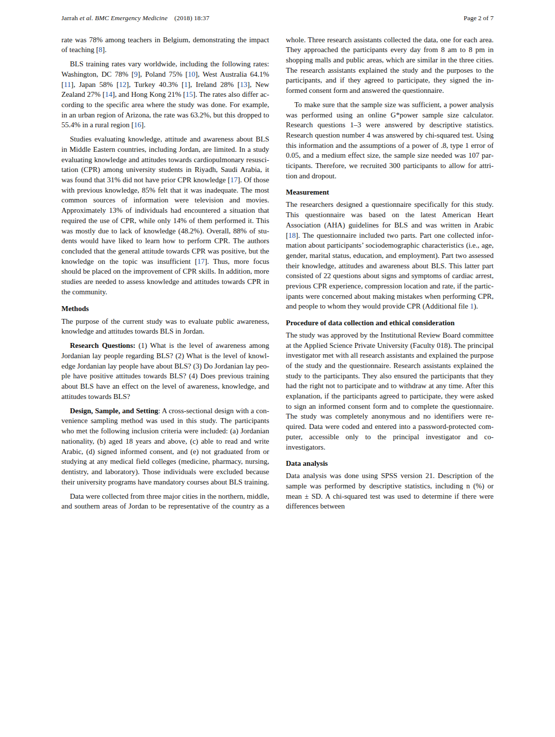Jarrah et al. BMC Emergency Medicine (2018) 18:37
Page 2 of 7
rate was 78% among teachers in Belgium, demonstrating the impact of teaching [8].
BLS training rates vary worldwide, including the following rates: Washington, DC 78% [9], Poland 75% [10], West Australia 64.1% [11], Japan 58% [12], Turkey 40.3% [1], Ireland 28% [13], New Zealand 27% [14], and Hong Kong 21% [15]. The rates also differ according to the specific area where the study was done. For example, in an urban region of Arizona, the rate was 63.2%, but this dropped to 55.4% in a rural region [16].
Studies evaluating knowledge, attitude and awareness about BLS in Middle Eastern countries, including Jordan, are limited. In a study evaluating knowledge and attitudes towards cardiopulmonary resuscitation (CPR) among university students in Riyadh, Saudi Arabia, it was found that 31% did not have prior CPR knowledge [17]. Of those with previous knowledge, 85% felt that it was inadequate. The most common sources of information were television and movies. Approximately 13% of individuals had encountered a situation that required the use of CPR, while only 14% of them performed it. This was mostly due to lack of knowledge (48.2%). Overall, 88% of students would have liked to learn how to perform CPR. The authors concluded that the general attitude towards CPR was positive, but the knowledge on the topic was insufficient [17]. Thus, more focus should be placed on the improvement of CPR skills. In addition, more studies are needed to assess knowledge and attitudes towards CPR in the community.
Methods
The purpose of the current study was to evaluate public awareness, knowledge and attitudes towards BLS in Jordan.
Research Questions: (1) What is the level of awareness among Jordanian lay people regarding BLS? (2) What is the level of knowledge Jordanian lay people have about BLS? (3) Do Jordanian lay people have positive attitudes towards BLS? (4) Does previous training about BLS have an effect on the level of awareness, knowledge, and attitudes towards BLS?
Design, Sample, and Setting: A cross-sectional design with a convenience sampling method was used in this study. The participants who met the following inclusion criteria were included: (a) Jordanian nationality, (b) aged 18 years and above, (c) able to read and write Arabic, (d) signed informed consent, and (e) not graduated from or studying at any medical field colleges (medicine, pharmacy, nursing, dentistry, and laboratory). Those individuals were excluded because their university programs have mandatory courses about BLS training.
Data were collected from three major cities in the northern, middle, and southern areas of Jordan to be representative of the country as a whole. Three research assistants collected the data, one for each area. They approached the participants every day from 8 am to 8 pm in shopping malls and public areas, which are similar in the three cities. The research assistants explained the study and the purposes to the participants, and if they agreed to participate, they signed the informed consent form and answered the questionnaire.
To make sure that the sample size was sufficient, a power analysis was performed using an online G*power sample size calculator. Research questions 1–3 were answered by descriptive statistics. Research question number 4 was answered by chi-squared test. Using this information and the assumptions of a power of .8, type 1 error of 0.05, and a medium effect size, the sample size needed was 107 participants. Therefore, we recruited 300 participants to allow for attrition and dropout.
Measurement
The researchers designed a questionnaire specifically for this study. This questionnaire was based on the latest American Heart Association (AHA) guidelines for BLS and was written in Arabic [18]. The questionnaire included two parts. Part one collected information about participants’ sociodemographic characteristics (i.e., age, gender, marital status, education, and employment). Part two assessed their knowledge, attitudes and awareness about BLS. This latter part consisted of 22 questions about signs and symptoms of cardiac arrest, previous CPR experience, compression location and rate, if the participants were concerned about making mistakes when performing CPR, and people to whom they would provide CPR (Additional file 1).
Procedure of data collection and ethical consideration
The study was approved by the Institutional Review Board committee at the Applied Science Private University (Faculty 018). The principal investigator met with all research assistants and explained the purpose of the study and the questionnaire. Research assistants explained the study to the participants. They also ensured the participants that they had the right not to participate and to withdraw at any time. After this explanation, if the participants agreed to participate, they were asked to sign an informed consent form and to complete the questionnaire. The study was completely anonymous and no identifiers were required. Data were coded and entered into a password-protected computer, accessible only to the principal investigator and co-investigators.
Data analysis
Data analysis was done using SPSS version 21. Description of the sample was performed by descriptive statistics, including n (%) or mean ± SD. A chi-squared test was used to determine if there were differences between